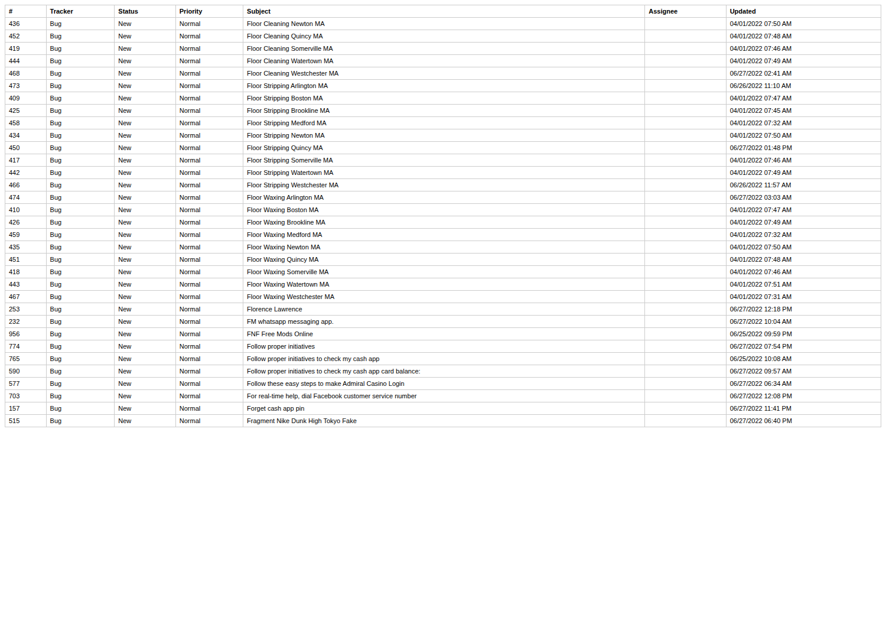| # | Tracker | Status | Priority | Subject | Assignee | Updated |
| --- | --- | --- | --- | --- | --- | --- |
| 436 | Bug | New | Normal | Floor Cleaning Newton MA | | 04/01/2022 07:50 AM |
| 452 | Bug | New | Normal | Floor Cleaning Quincy MA | | 04/01/2022 07:48 AM |
| 419 | Bug | New | Normal | Floor Cleaning Somerville MA | | 04/01/2022 07:46 AM |
| 444 | Bug | New | Normal | Floor Cleaning Watertown MA | | 04/01/2022 07:49 AM |
| 468 | Bug | New | Normal | Floor Cleaning Westchester MA | | 06/27/2022 02:41 AM |
| 473 | Bug | New | Normal | Floor Stripping Arlington MA | | 06/26/2022 11:10 AM |
| 409 | Bug | New | Normal | Floor Stripping Boston MA | | 04/01/2022 07:47 AM |
| 425 | Bug | New | Normal | Floor Stripping Brookline MA | | 04/01/2022 07:45 AM |
| 458 | Bug | New | Normal | Floor Stripping Medford MA | | 04/01/2022 07:32 AM |
| 434 | Bug | New | Normal | Floor Stripping Newton MA | | 04/01/2022 07:50 AM |
| 450 | Bug | New | Normal | Floor Stripping Quincy MA | | 06/27/2022 01:48 PM |
| 417 | Bug | New | Normal | Floor Stripping Somerville MA | | 04/01/2022 07:46 AM |
| 442 | Bug | New | Normal | Floor Stripping Watertown MA | | 04/01/2022 07:49 AM |
| 466 | Bug | New | Normal | Floor Stripping Westchester MA | | 06/26/2022 11:57 AM |
| 474 | Bug | New | Normal | Floor Waxing Arlington MA | | 06/27/2022 03:03 AM |
| 410 | Bug | New | Normal | Floor Waxing Boston MA | | 04/01/2022 07:47 AM |
| 426 | Bug | New | Normal | Floor Waxing Brookline MA | | 04/01/2022 07:49 AM |
| 459 | Bug | New | Normal | Floor Waxing Medford MA | | 04/01/2022 07:32 AM |
| 435 | Bug | New | Normal | Floor Waxing Newton MA | | 04/01/2022 07:50 AM |
| 451 | Bug | New | Normal | Floor Waxing Quincy MA | | 04/01/2022 07:48 AM |
| 418 | Bug | New | Normal | Floor Waxing Somerville MA | | 04/01/2022 07:46 AM |
| 443 | Bug | New | Normal | Floor Waxing Watertown MA | | 04/01/2022 07:51 AM |
| 467 | Bug | New | Normal | Floor Waxing Westchester MA | | 04/01/2022 07:31 AM |
| 253 | Bug | New | Normal | Florence Lawrence | | 06/27/2022 12:18 PM |
| 232 | Bug | New | Normal | FM whatsapp messaging app. | | 06/27/2022 10:04 AM |
| 956 | Bug | New | Normal | FNF Free Mods Online | | 06/25/2022 09:59 PM |
| 774 | Bug | New | Normal | Follow proper initiatives | | 06/27/2022 07:54 PM |
| 765 | Bug | New | Normal | Follow proper initiatives to check my cash app | | 06/25/2022 10:08 AM |
| 590 | Bug | New | Normal | Follow proper initiatives to check my cash app card balance: | | 06/27/2022 09:57 AM |
| 577 | Bug | New | Normal | Follow these easy steps to make Admiral Casino Login | | 06/27/2022 06:34 AM |
| 703 | Bug | New | Normal | For real-time help, dial Facebook customer service number | | 06/27/2022 12:08 PM |
| 157 | Bug | New | Normal | Forget cash app pin | | 06/27/2022 11:41 PM |
| 515 | Bug | New | Normal | Fragment Nike Dunk High Tokyo Fake | | 06/27/2022 06:40 PM |